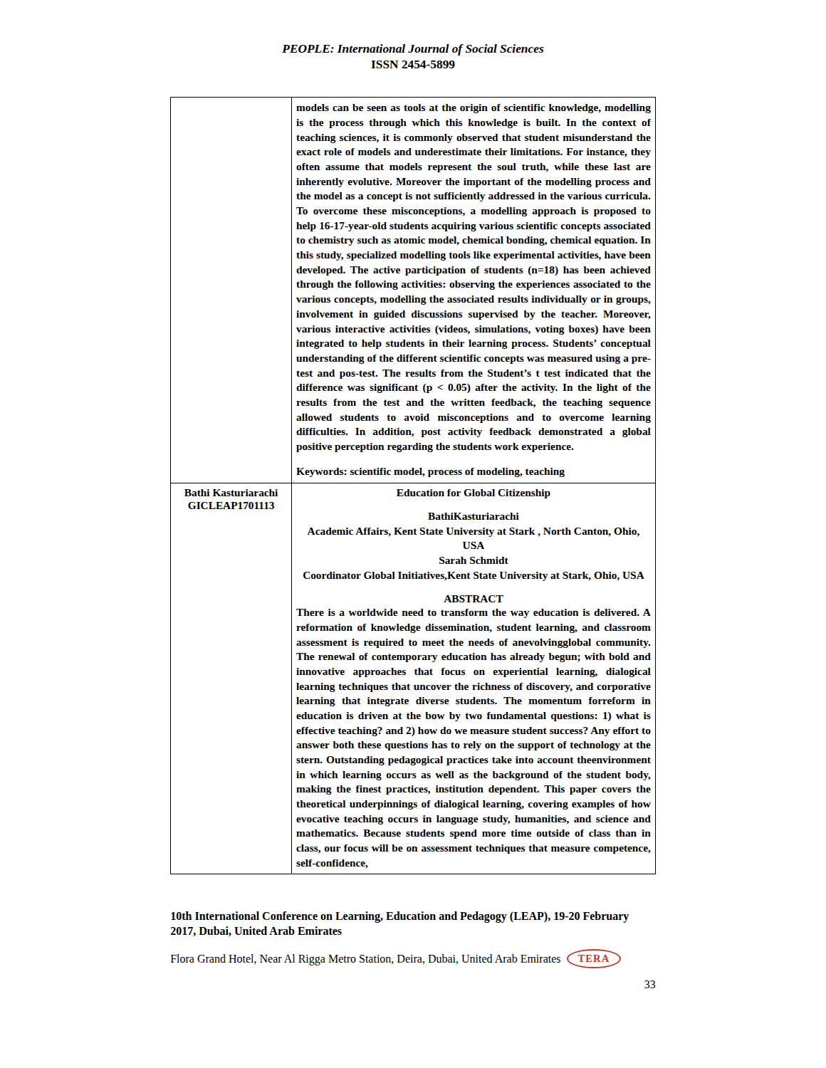PEOPLE: International Journal of Social Sciences
ISSN 2454-5899
| | models can be seen as tools at the origin of scientific knowledge, modelling is the process through which this knowledge is built. In the context of teaching sciences, it is commonly observed that student misunderstand the exact role of models and underestimate their limitations. For instance, they often assume that models represent the soul truth, while these last are inherently evolutive. Moreover the important of the modelling process and the model as a concept is not sufficiently addressed in the various curricula. To overcome these misconceptions, a modelling approach is proposed to help 16-17-year-old students acquiring various scientific concepts associated to chemistry such as atomic model, chemical bonding, chemical equation. In this study, specialized modelling tools like experimental activities, have been developed. The active participation of students (n=18) has been achieved through the following activities: observing the experiences associated to the various concepts, modelling the associated results individually or in groups, involvement in guided discussions supervised by the teacher. Moreover, various interactive activities (videos, simulations, voting boxes) have been integrated to help students in their learning process. Students’ conceptual understanding of the different scientific concepts was measured using a pre-test and pos-test. The results from the Student’s t test indicated that the difference was significant (p < 0.05) after the activity. In the light of the results from the test and the written feedback, the teaching sequence allowed students to avoid misconceptions and to overcome learning difficulties. In addition, post activity feedback demonstrated a global positive perception regarding the students work experience. Keywords: scientific model, process of modeling, teaching |
| Bathi Kasturiarachi GICLEAP1701113 | Education for Global Citizenship BathiKasturiarachi Academic Affairs, Kent State University at Stark , North Canton, Ohio, USA Sarah Schmidt Coordinator Global Initiatives,Kent State University at Stark, Ohio, USA ABSTRACT There is a worldwide need to transform the way education is delivered. A reformation of knowledge dissemination, student learning, and classroom assessment is required to meet the needs of anevolvingglobal community. The renewal of contemporary education has already begun; with bold and innovative approaches that focus on experiential learning, dialogical learning techniques that uncover the richness of discovery, and corporative learning that integrate diverse students. The momentum forreform in education is driven at the bow by two fundamental questions: 1) what is effective teaching? and 2) how do we measure student success? Any effort to answer both these questions has to rely on the support of technology at the stern. Outstanding pedagogical practices take into account theenvironment in which learning occurs as well as the background of the student body, making the finest practices, institution dependent. This paper covers the theoretical underpinnings of dialogical learning, covering examples of how evocative teaching occurs in language study, humanities, and science and mathematics. Because students spend more time outside of class than in class, our focus will be on assessment techniques that measure competence, self-confidence, |
10th International Conference on Learning, Education and Pedagogy (LEAP), 19-20 February 2017, Dubai, United Arab Emirates
Flora Grand Hotel, Near Al Rigga Metro Station, Deira, Dubai, United Arab Emirates TERA
33